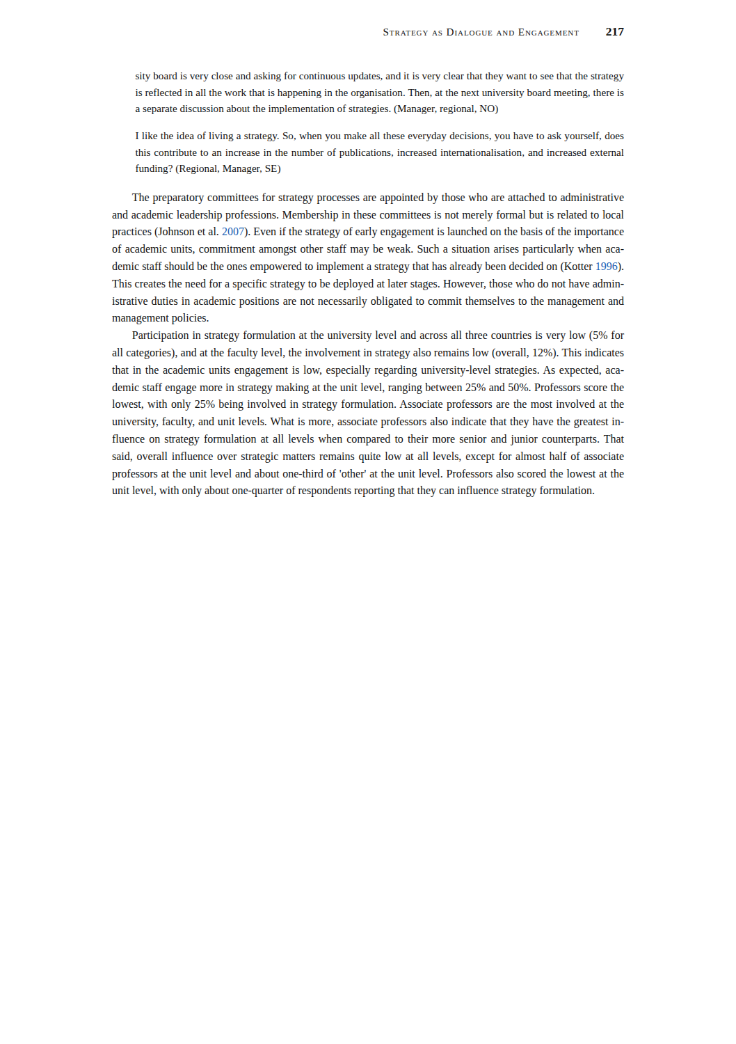Strategy as Dialogue and Engagement 217
sity board is very close and asking for continuous updates, and it is very clear that they want to see that the strategy is reflected in all the work that is happening in the organisation. Then, at the next university board meeting, there is a separate discussion about the implementation of strategies. (Manager, regional, NO)
I like the idea of living a strategy. So, when you make all these everyday decisions, you have to ask yourself, does this contribute to an increase in the number of publications, increased internationalisation, and increased external funding? (Regional, Manager, SE)
The preparatory committees for strategy processes are appointed by those who are attached to administrative and academic leadership professions. Membership in these committees is not merely formal but is related to local practices (Johnson et al. 2007). Even if the strategy of early engagement is launched on the basis of the importance of academic units, commitment amongst other staff may be weak. Such a situation arises particularly when academic staff should be the ones empowered to implement a strategy that has already been decided on (Kotter 1996). This creates the need for a specific strategy to be deployed at later stages. However, those who do not have administrative duties in academic positions are not necessarily obligated to commit themselves to the management and management policies.
Participation in strategy formulation at the university level and across all three countries is very low (5% for all categories), and at the faculty level, the involvement in strategy also remains low (overall, 12%). This indicates that in the academic units engagement is low, especially regarding university-level strategies. As expected, academic staff engage more in strategy making at the unit level, ranging between 25% and 50%. Professors score the lowest, with only 25% being involved in strategy formulation. Associate professors are the most involved at the university, faculty, and unit levels. What is more, associate professors also indicate that they have the greatest influence on strategy formulation at all levels when compared to their more senior and junior counterparts. That said, overall influence over strategic matters remains quite low at all levels, except for almost half of associate professors at the unit level and about one-third of 'other' at the unit level. Professors also scored the lowest at the unit level, with only about one-quarter of respondents reporting that they can influence strategy formulation.